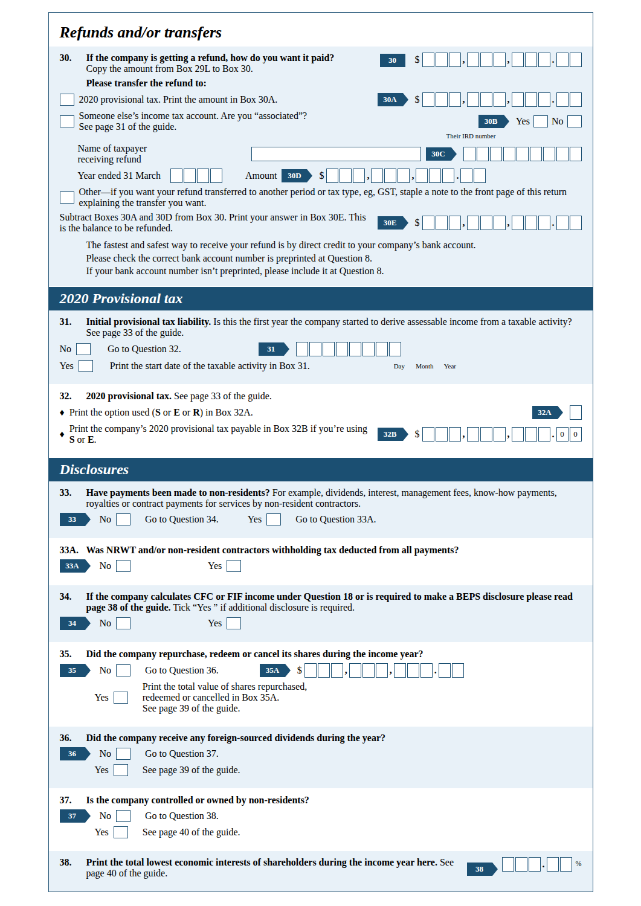Refunds and/or transfers
30.
If the company is getting a refund, how do you want it paid?
Copy the amount from Box 29L to Box 30.
30 $ , , .
Please transfer the refund to:
2020 provisional tax. Print the amount in Box 30A. 30A $ , , .
Someone else’s income tax account. Are you “associated”?
See page 31 of the guide. 30B Yes No
Their IRD number
Name of taxpayer
receiving refund 30C
Year ended 31 March Amount 30D $ , , .
Other—if you want your refund transferred to another period or tax type, eg, GST, staple a note to the front page of this return explaining the transfer you want.
Subtract Boxes 30A and 30D from Box 30. Print your answer in Box 30E. This is the balance to be refunded. 30E $ , , .
The fastest and safest way to receive your refund is by direct credit to your company’s bank account.
Please check the correct bank account number is preprinted at Question 8.
If your bank account number isn’t preprinted, please include it at Question 8.
2020 Provisional tax
31.
Initial provisional tax liability. Is this the first year the company started to derive assessable income from a taxable activity? See page 33 of the guide.
No Go to Question 32. 31
Yes Print the start date of the taxable activity in Box 31. Day Month Year
32.
2020 provisional tax. See page 33 of the guide.
♦ Print the option used (S or E or R) in Box 32A. 32A
♦ Print the company’s 2020 provisional tax payable in Box 32B if you’re using S or E. 32B $ , , . 00
Disclosures
33.
Have payments been made to non-residents? For example, dividends, interest, management fees, know-how payments, royalties or contract payments for services by non-resident contractors.
33 No Go to Question 34. Yes Go to Question 33A.
33A.
Was NRWT and/or non-resident contractors withholding tax deducted from all payments?
33A No Yes
34.
If the company calculates CFC or FIF income under Question 18 or is required to make a BEPS disclosure please read page 38 of the guide. Tick “Yes ” if additional disclosure is required.
34 No Yes
35.
Did the company repurchase, redeem or cancel its shares during the income year?
35 No Go to Question 36. 35A $ , , .
Yes Print the total value of shares repurchased,
redeemed or cancelled in Box 35A.
See page 39 of the guide.
36.
Did the company receive any foreign-sourced dividends during the year?
36 No Go to Question 37.
Yes See page 39 of the guide.
37.
Is the company controlled or owned by non-residents?
37 No Go to Question 38.
Yes See page 40 of the guide.
38.
Print the total lowest economic interests of shareholders during the income year here. See page 40 of the guide.
38 . %